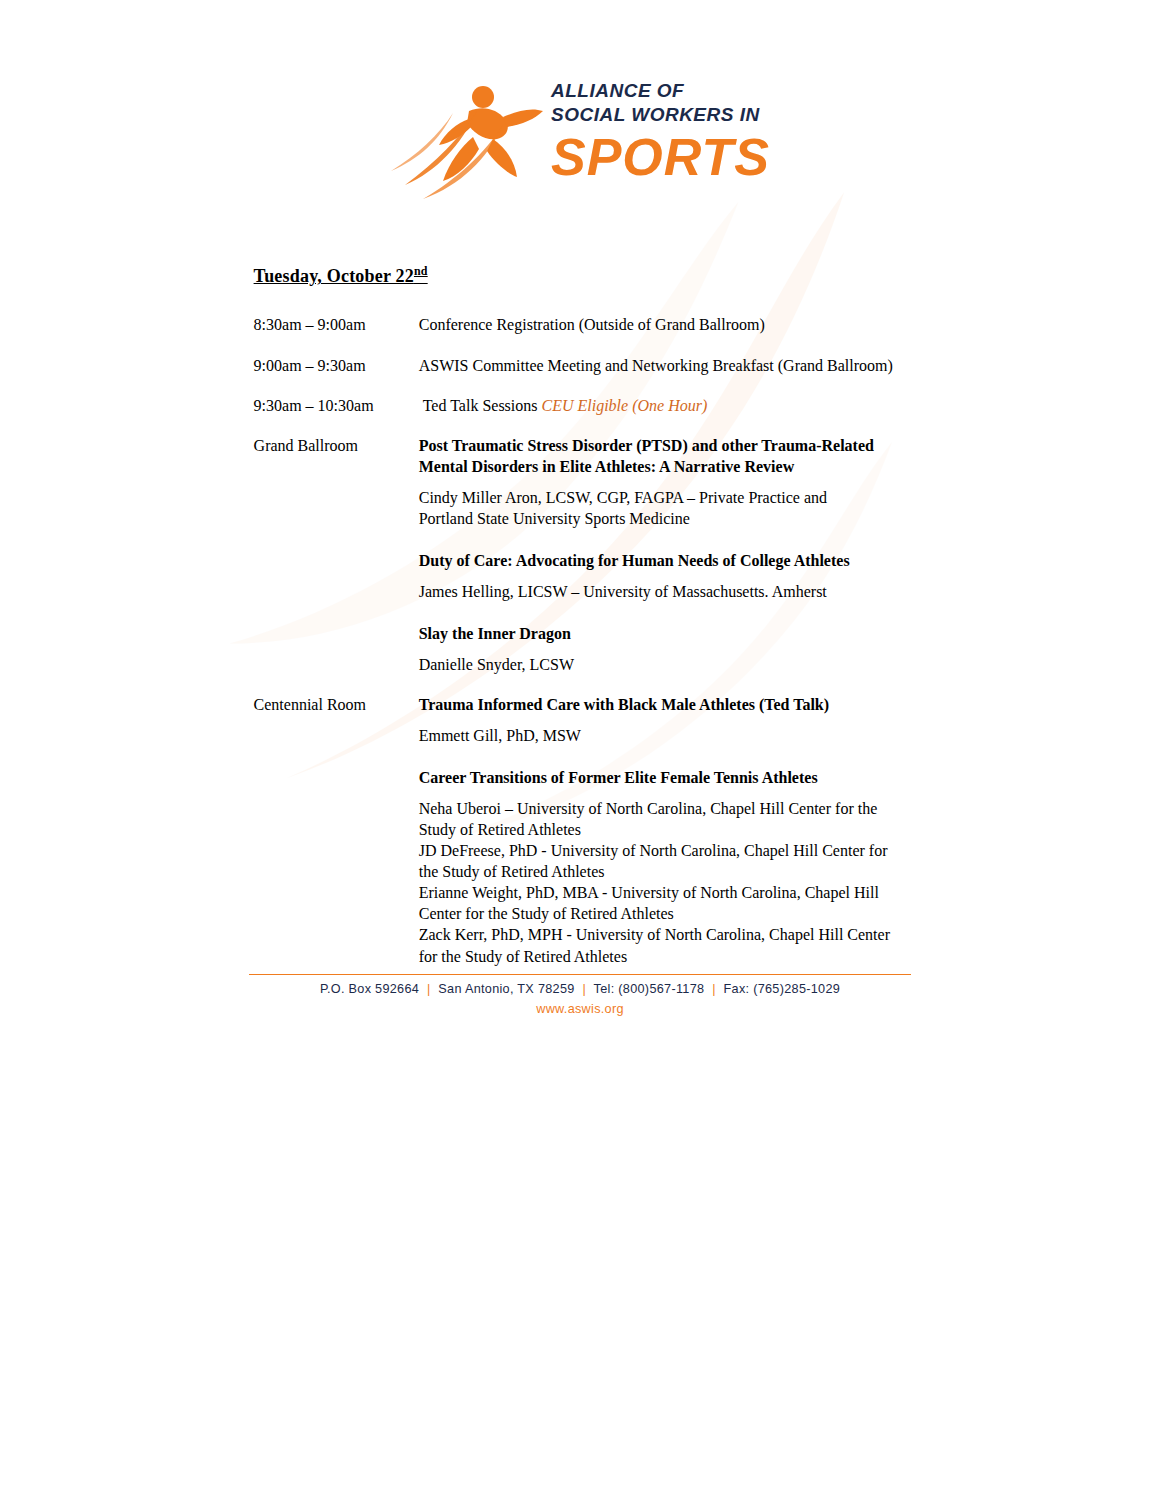ALLIANCE OF SOCIAL WORKERS IN SPORTS
Tuesday, October 22nd
| 8:30am – 9:00am | Conference Registration (Outside of Grand Ballroom) |
| 9:00am – 9:30am | ASWIS Committee Meeting and Networking Breakfast (Grand Ballroom) |
| 9:30am – 10:30am | Ted Talk Sessions CEU Eligible (One Hour) |
| Grand Ballroom | Post Traumatic Stress Disorder (PTSD) and other Trauma-Related Mental Disorders in Elite Athletes: A Narrative Review Cindy Miller Aron, LCSW, CGP, FAGPA – Private Practice and Portland State University Sports Medicine Duty of Care: Advocating for Human Needs of College Athletes James Helling, LICSW – University of Massachusetts. Amherst Slay the Inner Dragon Danielle Snyder, LCSW |
| Centennial Room | Trauma Informed Care with Black Male Athletes (Ted Talk) Emmett Gill, PhD, MSW Career Transitions of Former Elite Female Tennis Athletes Neha Uberoi – University of North Carolina, Chapel Hill Center for the Study of Retired Athletes JD DeFreese, PhD - University of North Carolina, Chapel Hill Center for the Study of Retired Athletes Erianne Weight, PhD, MBA - University of North Carolina, Chapel Hill Center for the Study of Retired Athletes Zack Kerr, PhD, MPH - University of North Carolina, Chapel Hill Center for the Study of Retired Athletes |
P.O. Box 592664 | San Antonio, TX 78259 | Tel: (800)567-1178 | Fax: (765)285-1029
www.aswis.org